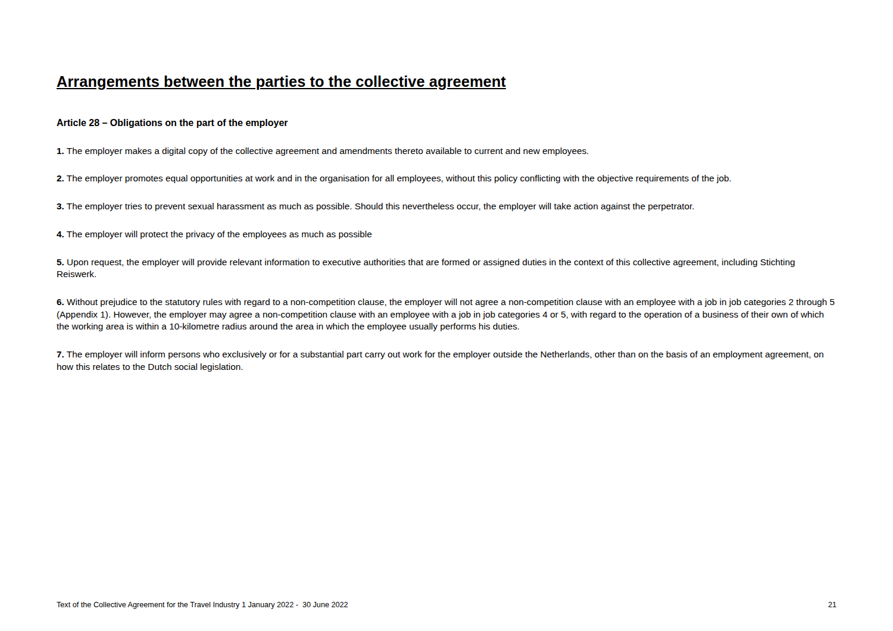Arrangements between the parties to the collective agreement
Article 28 – Obligations on the part of the employer
1. The employer makes a digital copy of the collective agreement and amendments thereto available to current and new employees.
2. The employer promotes equal opportunities at work and in the organisation for all employees, without this policy conflicting with the objective requirements of the job.
3. The employer tries to prevent sexual harassment as much as possible. Should this nevertheless occur, the employer will take action against the perpetrator.
4. The employer will protect the privacy of the employees as much as possible
5. Upon request, the employer will provide relevant information to executive authorities that are formed or assigned duties in the context of this collective agreement, including Stichting Reiswerk.
6. Without prejudice to the statutory rules with regard to a non-competition clause, the employer will not agree a non-competition clause with an employee with a job in job categories 2 through 5 (Appendix 1). However, the employer may agree a non-competition clause with an employee with a job in job categories 4 or 5, with regard to the operation of a business of their own of which the working area is within a 10-kilometre radius around the area in which the employee usually performs his duties.
7. The employer will inform persons who exclusively or for a substantial part carry out work for the employer outside the Netherlands, other than on the basis of an employment agreement, on how this relates to the Dutch social legislation.
Text of the Collective Agreement for the Travel Industry 1 January 2022 - 30 June 2022 21